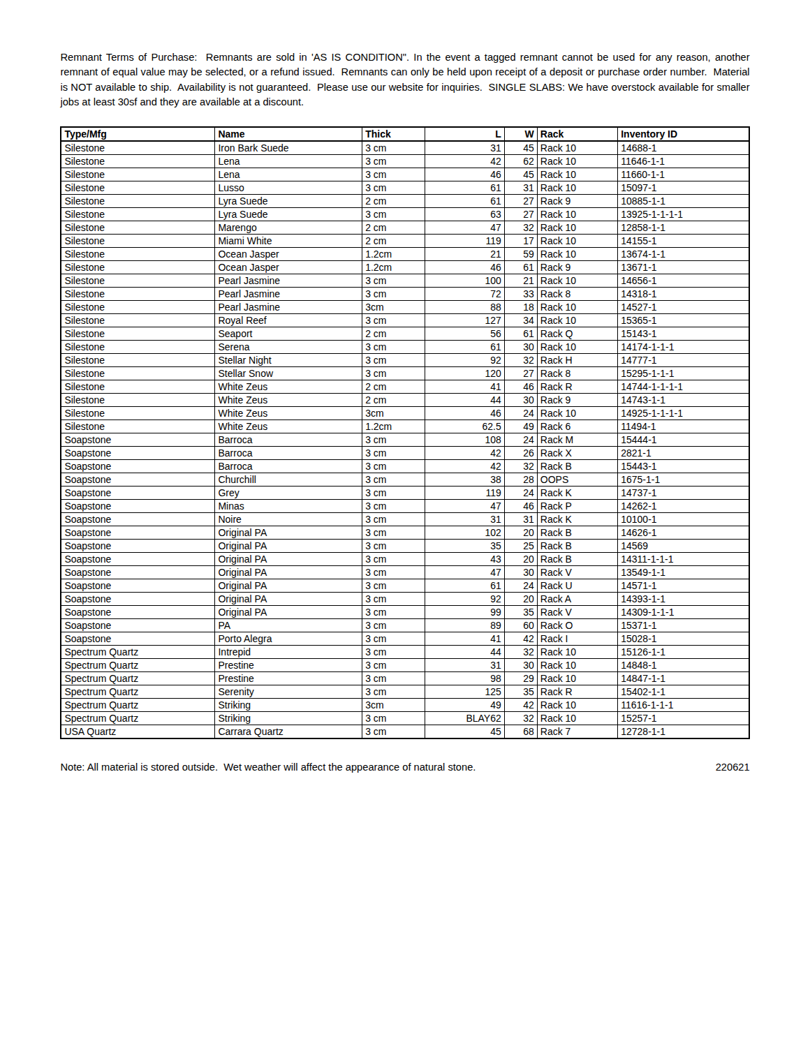Remnant Terms of Purchase: Remnants are sold in 'AS IS CONDITION". In the event a tagged remnant cannot be used for any reason, another remnant of equal value may be selected, or a refund issued. Remnants can only be held upon receipt of a deposit or purchase order number. Material is NOT available to ship. Availability is not guaranteed. Please use our website for inquiries. SINGLE SLABS: We have overstock available for smaller jobs at least 30sf and they are available at a discount.
Remnant inventory listing
| Type/Mfg | Name | Thick | L | W | Rack | Inventory ID |
| --- | --- | --- | --- | --- | --- | --- |
| Silestone | Iron Bark Suede | 3 cm | 31 | 45 | Rack 10 | 14688-1 |
| Silestone | Lena | 3 cm | 42 | 62 | Rack 10 | 11646-1-1 |
| Silestone | Lena | 3 cm | 46 | 45 | Rack 10 | 11660-1-1 |
| Silestone | Lusso | 3 cm | 61 | 31 | Rack 10 | 15097-1 |
| Silestone | Lyra Suede | 2 cm | 61 | 27 | Rack 9 | 10885-1-1 |
| Silestone | Lyra Suede | 3 cm | 63 | 27 | Rack 10 | 13925-1-1-1-1 |
| Silestone | Marengo | 2 cm | 47 | 32 | Rack 10 | 12858-1-1 |
| Silestone | Miami White | 2 cm | 119 | 17 | Rack 10 | 14155-1 |
| Silestone | Ocean Jasper | 1.2cm | 21 | 59 | Rack 10 | 13674-1-1 |
| Silestone | Ocean Jasper | 1.2cm | 46 | 61 | Rack 9 | 13671-1 |
| Silestone | Pearl Jasmine | 3 cm | 100 | 21 | Rack 10 | 14656-1 |
| Silestone | Pearl Jasmine | 3 cm | 72 | 33 | Rack 8 | 14318-1 |
| Silestone | Pearl Jasmine | 3cm | 88 | 18 | Rack 10 | 14527-1 |
| Silestone | Royal Reef | 3 cm | 127 | 34 | Rack 10 | 15365-1 |
| Silestone | Seaport | 2 cm | 56 | 61 | Rack Q | 15143-1 |
| Silestone | Serena | 3 cm | 61 | 30 | Rack 10 | 14174-1-1-1 |
| Silestone | Stellar Night | 3 cm | 92 | 32 | Rack H | 14777-1 |
| Silestone | Stellar Snow | 3 cm | 120 | 27 | Rack 8 | 15295-1-1-1 |
| Silestone | White Zeus | 2 cm | 41 | 46 | Rack R | 14744-1-1-1-1 |
| Silestone | White Zeus | 2 cm | 44 | 30 | Rack 9 | 14743-1-1 |
| Silestone | White Zeus | 3cm | 46 | 24 | Rack 10 | 14925-1-1-1-1 |
| Silestone | White Zeus | 1.2cm | 62.5 | 49 | Rack 6 | 11494-1 |
| Soapstone | Barroca | 3 cm | 108 | 24 | Rack M | 15444-1 |
| Soapstone | Barroca | 3 cm | 42 | 26 | Rack X | 2821-1 |
| Soapstone | Barroca | 3 cm | 42 | 32 | Rack B | 15443-1 |
| Soapstone | Churchill | 3 cm | 38 | 28 | OOPS | 1675-1-1 |
| Soapstone | Grey | 3 cm | 119 | 24 | Rack K | 14737-1 |
| Soapstone | Minas | 3 cm | 47 | 46 | Rack P | 14262-1 |
| Soapstone | Noire | 3 cm | 31 | 31 | Rack K | 10100-1 |
| Soapstone | Original PA | 3 cm | 102 | 20 | Rack B | 14626-1 |
| Soapstone | Original PA | 3 cm | 35 | 25 | Rack B | 14569 |
| Soapstone | Original PA | 3 cm | 43 | 20 | Rack B | 14311-1-1-1 |
| Soapstone | Original PA | 3 cm | 47 | 30 | Rack V | 13549-1-1 |
| Soapstone | Original PA | 3 cm | 61 | 24 | Rack U | 14571-1 |
| Soapstone | Original PA | 3 cm | 92 | 20 | Rack A | 14393-1-1 |
| Soapstone | Original PA | 3 cm | 99 | 35 | Rack V | 14309-1-1-1 |
| Soapstone | PA | 3 cm | 89 | 60 | Rack O | 15371-1 |
| Soapstone | Porto Alegra | 3 cm | 41 | 42 | Rack I | 15028-1 |
| Spectrum Quartz | Intrepid | 3 cm | 44 | 32 | Rack 10 | 15126-1-1 |
| Spectrum Quartz | Prestine | 3 cm | 31 | 30 | Rack 10 | 14848-1 |
| Spectrum Quartz | Prestine | 3 cm | 98 | 29 | Rack 10 | 14847-1-1 |
| Spectrum Quartz | Serenity | 3 cm | 125 | 35 | Rack R | 15402-1-1 |
| Spectrum Quartz | Striking | 3cm | 49 | 42 | Rack 10 | 11616-1-1-1 |
| Spectrum Quartz | Striking | 3 cm | BLAY62 | 32 | Rack 10 | 15257-1 |
| USA Quartz | Carrara Quartz | 3 cm | 45 | 68 | Rack 7 | 12728-1-1 |
Note: All material is stored outside. Wet weather will affect the appearance of natural stone. 220621